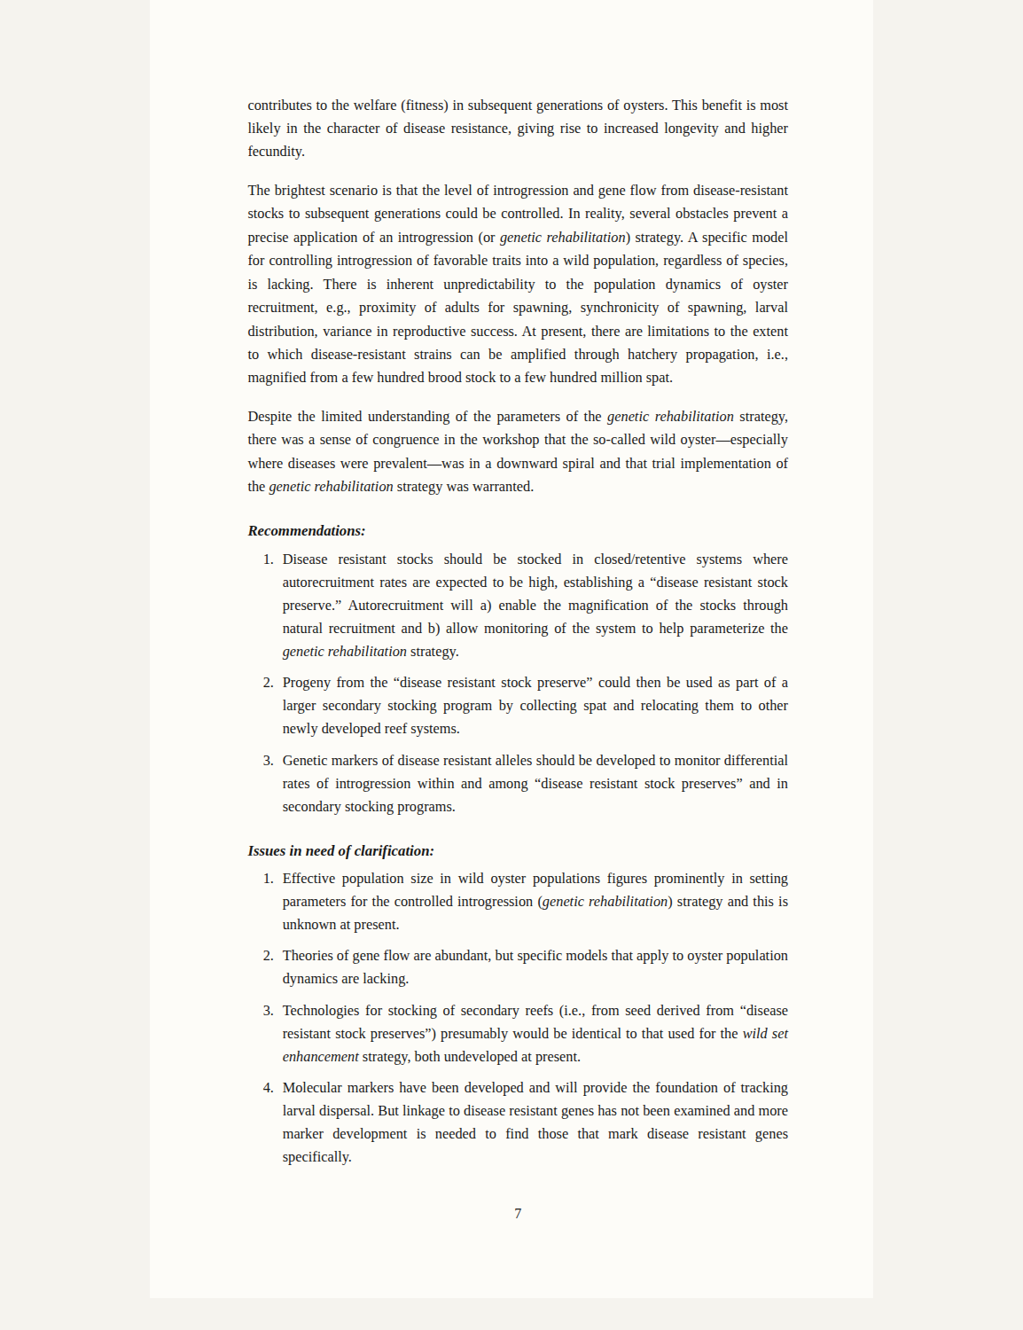contributes to the welfare (fitness) in subsequent generations of oysters. This benefit is most likely in the character of disease resistance, giving rise to increased longevity and higher fecundity.
The brightest scenario is that the level of introgression and gene flow from disease-resistant stocks to subsequent generations could be controlled. In reality, several obstacles prevent a precise application of an introgression (or genetic rehabilitation) strategy. A specific model for controlling introgression of favorable traits into a wild population, regardless of species, is lacking. There is inherent unpredictability to the population dynamics of oyster recruitment, e.g., proximity of adults for spawning, synchronicity of spawning, larval distribution, variance in reproductive success. At present, there are limitations to the extent to which disease-resistant strains can be amplified through hatchery propagation, i.e., magnified from a few hundred brood stock to a few hundred million spat.
Despite the limited understanding of the parameters of the genetic rehabilitation strategy, there was a sense of congruence in the workshop that the so-called wild oyster—especially where diseases were prevalent—was in a downward spiral and that trial implementation of the genetic rehabilitation strategy was warranted.
Recommendations:
Disease resistant stocks should be stocked in closed/retentive systems where autorecruitment rates are expected to be high, establishing a “disease resistant stock preserve.” Autorecruitment will a) enable the magnification of the stocks through natural recruitment and b) allow monitoring of the system to help parameterize the genetic rehabilitation strategy.
Progeny from the “disease resistant stock preserve” could then be used as part of a larger secondary stocking program by collecting spat and relocating them to other newly developed reef systems.
Genetic markers of disease resistant alleles should be developed to monitor differential rates of introgression within and among “disease resistant stock preserves” and in secondary stocking programs.
Issues in need of clarification:
Effective population size in wild oyster populations figures prominently in setting parameters for the controlled introgression (genetic rehabilitation) strategy and this is unknown at present.
Theories of gene flow are abundant, but specific models that apply to oyster population dynamics are lacking.
Technologies for stocking of secondary reefs (i.e., from seed derived from “disease resistant stock preserves”) presumably would be identical to that used for the wild set enhancement strategy, both undeveloped at present.
Molecular markers have been developed and will provide the foundation of tracking larval dispersal. But linkage to disease resistant genes has not been examined and more marker development is needed to find those that mark disease resistant genes specifically.
7